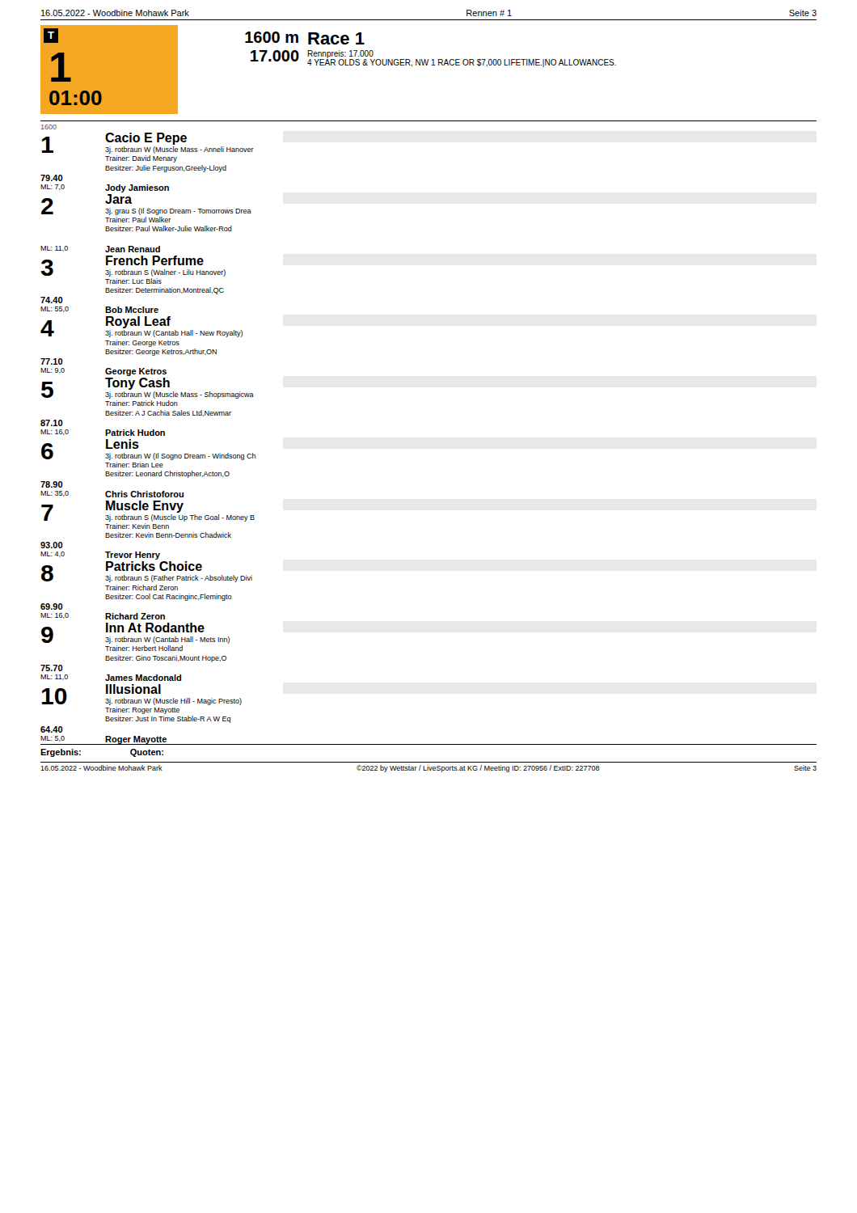16.05.2022 - Woodbine Mohawk Park
Rennen # 1
Seite 3
T
1
01:00
1600 m
17.000
Race 1
Rennpreis: 17.000
4 YEAR OLDS & YOUNGER, NW 1 RACE OR $7,000 LIFETIME.|NO ALLOWANCES.
1600
| 1 | Cacio E Pepe 3j. rotbraun W (Muscle Mass - Anneli Hanover Trainer: David Menary Besitzer: Julie Ferguson,Greely-Lloyd | |
| 79.40 | | |
| ML: 7,0 | Jody Jamieson | |
| 2 | Jara 3j. grau S (Il Sogno Dream - Tomorrows Drea Trainer: Paul Walker Besitzer: Paul Walker-Julie Walker-Rod | |
| ML: 11,0 | Jean Renaud | |
| 3 | French Perfume 3j. rotbraun S (Walner - Lilu Hanover) Trainer: Luc Blais Besitzer: Determination,Montreal,QC | |
| 74.40 | | |
| ML: 55,0 | Bob Mcclure | |
| 4 | Royal Leaf 3j. rotbraun W (Cantab Hall - New Royalty) Trainer: George Ketros Besitzer: George Ketros,Arthur,ON | |
| 77.10 | | |
| ML: 9,0 | George Ketros | |
| 5 | Tony Cash 3j. rotbraun W (Muscle Mass - Shopsmagicwa Trainer: Patrick Hudon Besitzer: A J Cachia Sales Ltd,Newmar | |
| 87.10 | | |
| ML: 16,0 | Patrick Hudon | |
| 6 | Lenis 3j. rotbraun W (Il Sogno Dream - Windsong Ch Trainer: Brian Lee Besitzer: Leonard Christopher,Acton,O | |
| 78.90 | | |
| ML: 35,0 | Chris Christoforou | |
| 7 | Muscle Envy 3j. rotbraun S (Muscle Up The Goal - Money B Trainer: Kevin Benn Besitzer: Kevin Benn-Dennis Chadwick | |
| 93.00 | | |
| ML: 4,0 | Trevor Henry | |
| 8 | Patricks Choice 3j. rotbraun S (Father Patrick - Absolutely Divi Trainer: Richard Zeron Besitzer: Cool Cat Racinginc,Flemingto | |
| 69.90 | | |
| ML: 16,0 | Richard Zeron | |
| 9 | Inn At Rodanthe 3j. rotbraun W (Cantab Hall - Mets Inn) Trainer: Herbert Holland Besitzer: Gino Toscani,Mount Hope,O | |
| 75.70 | | |
| ML: 11,0 | James Macdonald | |
| 10 | Illusional 3j. rotbraun W (Muscle Hill - Magic Presto) Trainer: Roger Mayotte Besitzer: Just In Time Stable-R A W Eq | |
| 64.40 | | |
| ML: 5,0 | Roger Mayotte | |
Ergebnis: Quoten:
16.05.2022 - Woodbine Mohawk Park
©2022 by Wettstar / LiveSports.at KG / Meeting ID: 270956 / ExtID: 227708
Seite 3